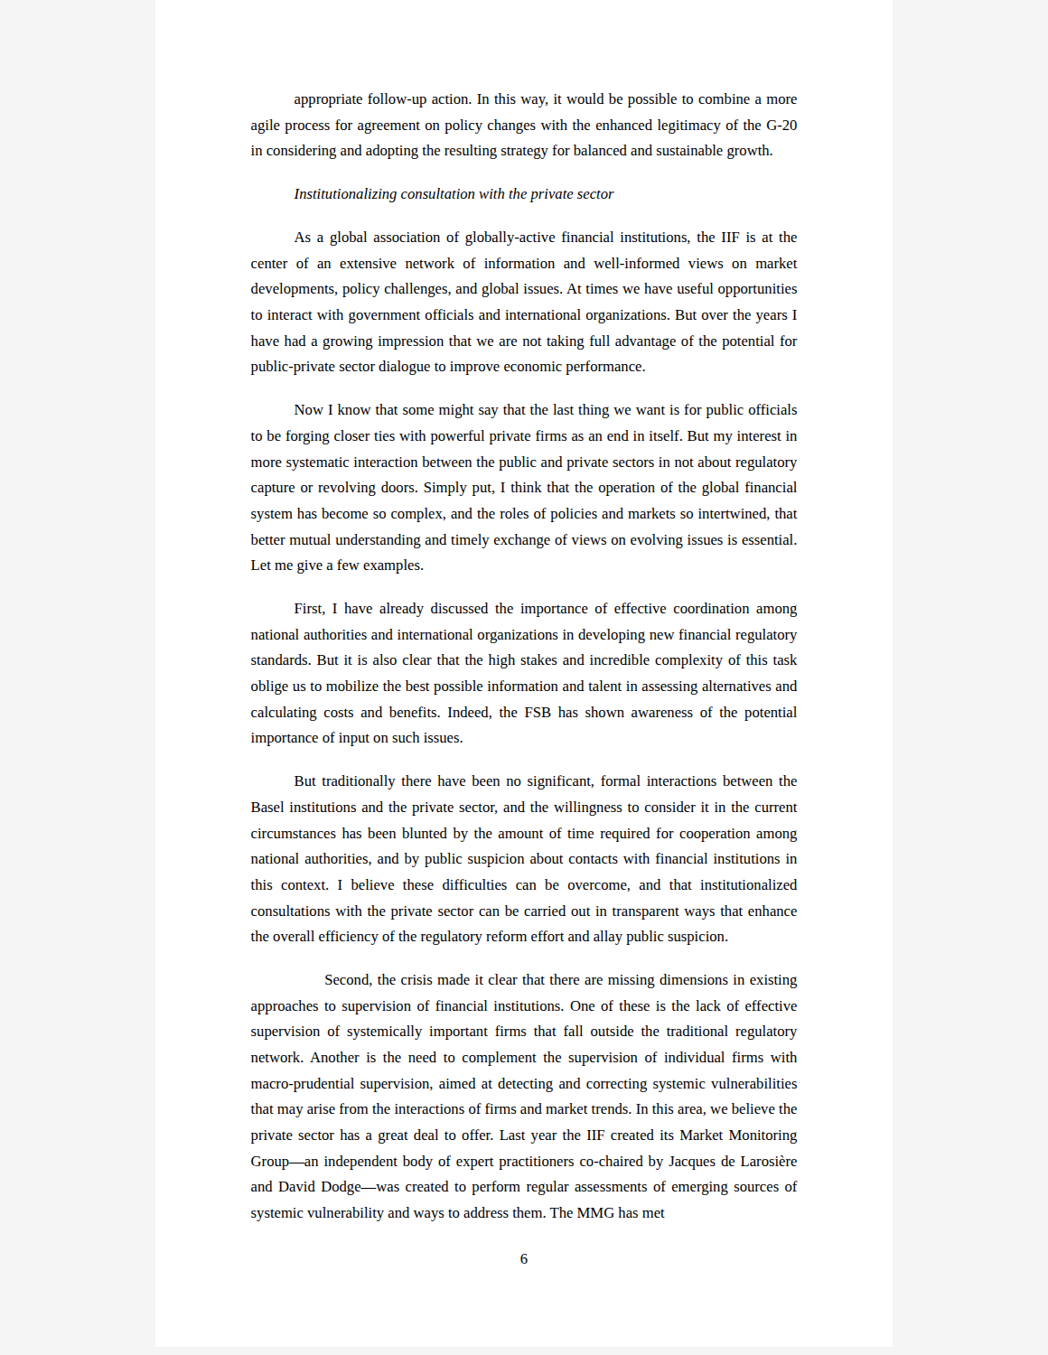appropriate follow-up action. In this way, it would be possible to combine a more agile process for agreement on policy changes with the enhanced legitimacy of the G-20 in considering and adopting the resulting strategy for balanced and sustainable growth.
Institutionalizing consultation with the private sector
As a global association of globally-active financial institutions, the IIF is at the center of an extensive network of information and well-informed views on market developments, policy challenges, and global issues. At times we have useful opportunities to interact with government officials and international organizations. But over the years I have had a growing impression that we are not taking full advantage of the potential for public-private sector dialogue to improve economic performance.
Now I know that some might say that the last thing we want is for public officials to be forging closer ties with powerful private firms as an end in itself. But my interest in more systematic interaction between the public and private sectors in not about regulatory capture or revolving doors. Simply put, I think that the operation of the global financial system has become so complex, and the roles of policies and markets so intertwined, that better mutual understanding and timely exchange of views on evolving issues is essential. Let me give a few examples.
First, I have already discussed the importance of effective coordination among national authorities and international organizations in developing new financial regulatory standards. But it is also clear that the high stakes and incredible complexity of this task oblige us to mobilize the best possible information and talent in assessing alternatives and calculating costs and benefits. Indeed, the FSB has shown awareness of the potential importance of input on such issues.
But traditionally there have been no significant, formal interactions between the Basel institutions and the private sector, and the willingness to consider it in the current circumstances has been blunted by the amount of time required for cooperation among national authorities, and by public suspicion about contacts with financial institutions in this context. I believe these difficulties can be overcome, and that institutionalized consultations with the private sector can be carried out in transparent ways that enhance the overall efficiency of the regulatory reform effort and allay public suspicion.
Second, the crisis made it clear that there are missing dimensions in existing approaches to supervision of financial institutions. One of these is the lack of effective supervision of systemically important firms that fall outside the traditional regulatory network. Another is the need to complement the supervision of individual firms with macro-prudential supervision, aimed at detecting and correcting systemic vulnerabilities that may arise from the interactions of firms and market trends. In this area, we believe the private sector has a great deal to offer. Last year the IIF created its Market Monitoring Group—an independent body of expert practitioners co-chaired by Jacques de Larosière and David Dodge—was created to perform regular assessments of emerging sources of systemic vulnerability and ways to address them. The MMG has met
6